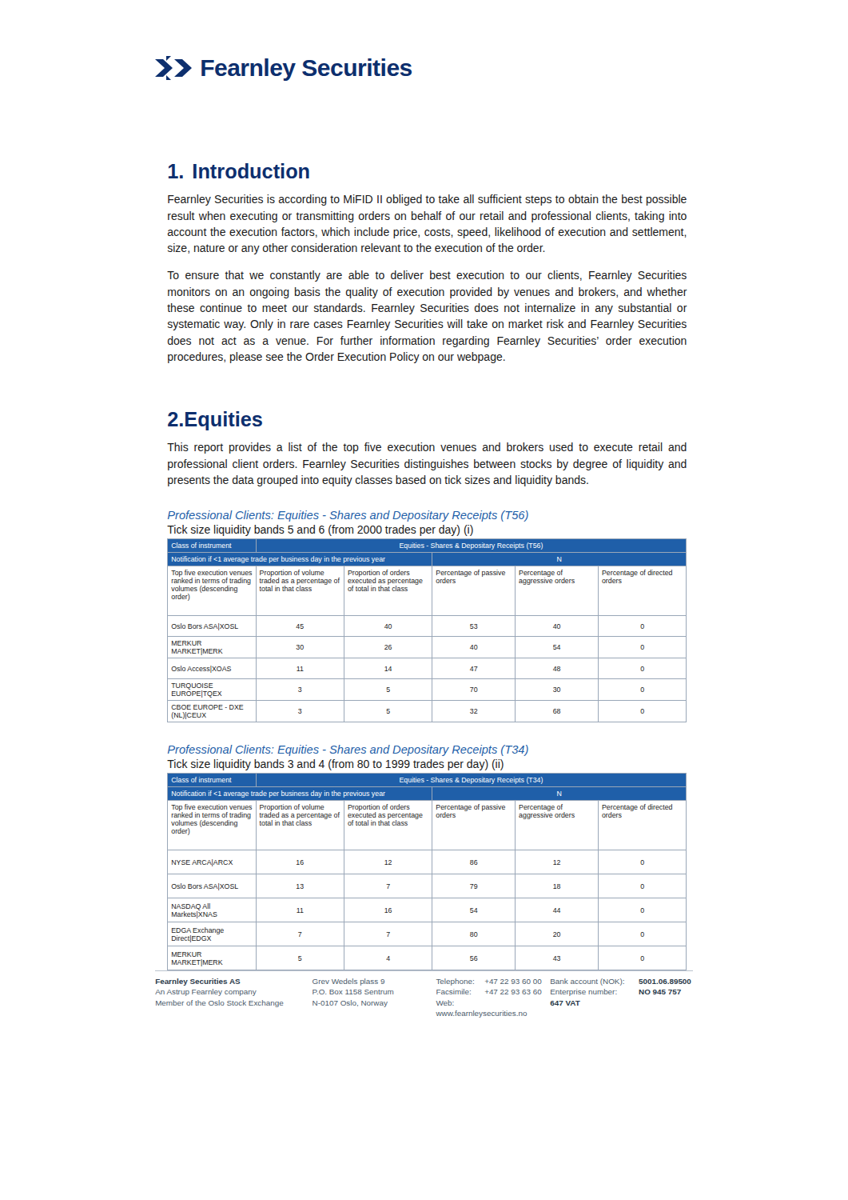Fearnley Securities
1. Introduction
Fearnley Securities is according to MiFID II obliged to take all sufficient steps to obtain the best possible result when executing or transmitting orders on behalf of our retail and professional clients, taking into account the execution factors, which include price, costs, speed, likelihood of execution and settlement, size, nature or any other consideration relevant to the execution of the order.
To ensure that we constantly are able to deliver best execution to our clients, Fearnley Securities monitors on an ongoing basis the quality of execution provided by venues and brokers, and whether these continue to meet our standards. Fearnley Securities does not internalize in any substantial or systematic way. Only in rare cases Fearnley Securities will take on market risk and Fearnley Securities does not act as a venue. For further information regarding Fearnley Securities’ order execution procedures, please see the Order Execution Policy on our webpage.
2. Equities
This report provides a list of the top five execution venues and brokers used to execute retail and professional client orders. Fearnley Securities distinguishes between stocks by degree of liquidity and presents the data grouped into equity classes based on tick sizes and liquidity bands.
Professional Clients: Equities - Shares and Depositary Receipts (T56)
Tick size liquidity bands 5 and 6 (from 2000 trades per day) (i)
| Class of instrument | Equities - Shares & Depositary Receipts (T56) |
| Notification if <1 average trade per business day in the previous year | N |
| Top five execution venues ranked in terms of trading volumes (descending order) | Proportion of volume traded as a percentage of total in that class | Proportion of orders executed as percentage of total in that class | Percentage of passive orders | Percentage of aggressive orders | Percentage of directed orders |
| Oslo Bors ASA/XOSL | 45 | 40 | 53 | 40 | 0 |
| MERKUR MARKET/MERK | 30 | 26 | 40 | 54 | 0 |
| Oslo Access/XOAS | 11 | 14 | 47 | 48 | 0 |
| TURQUOISE EUROPE/TQEX | 3 | 5 | 70 | 30 | 0 |
| CBOE EUROPE - DXE (NL)/CEUX | 3 | 5 | 32 | 68 | 0 |
Professional Clients: Equities - Shares and Depositary Receipts (T34)
Tick size liquidity bands 3 and 4 (from 80 to 1999 trades per day) (ii)
| Class of instrument | Equities - Shares & Depositary Receipts (T34) |
| Notification if <1 average trade per business day in the previous year | N |
| Top five execution venues ranked in terms of trading volumes (descending order) | Proportion of volume traded as a percentage of total in that class | Proportion of orders executed as percentage of total in that class | Percentage of passive orders | Percentage of aggressive orders | Percentage of directed orders |
| NYSE ARCA/ARCX | 16 | 12 | 86 | 12 | 0 |
| Oslo Bors ASA/XOSL | 13 | 7 | 79 | 18 | 0 |
| NASDAQ All Markets/XNAS | 11 | 16 | 54 | 44 | 0 |
| EDGA Exchange Direct/EDGX | 7 | 7 | 80 | 20 | 0 |
| MERKUR MARKET/MERK | 5 | 4 | 56 | 43 | 0 |
Fearnley Securities AS
An Astrup Fearnley company
Member of the Oslo Stock Exchange
Grev Wedels plass 9
P.O. Box 1158 Sentrum
N-0107 Oslo, Norway
Telephone: +47 22 93 60 00
Facsimile: +47 22 93 63 60
Web: www.fearnleysecurities.no
Bank account (NOK): 5001.06.89500
Enterprise number: NO 945 757 647 VAT